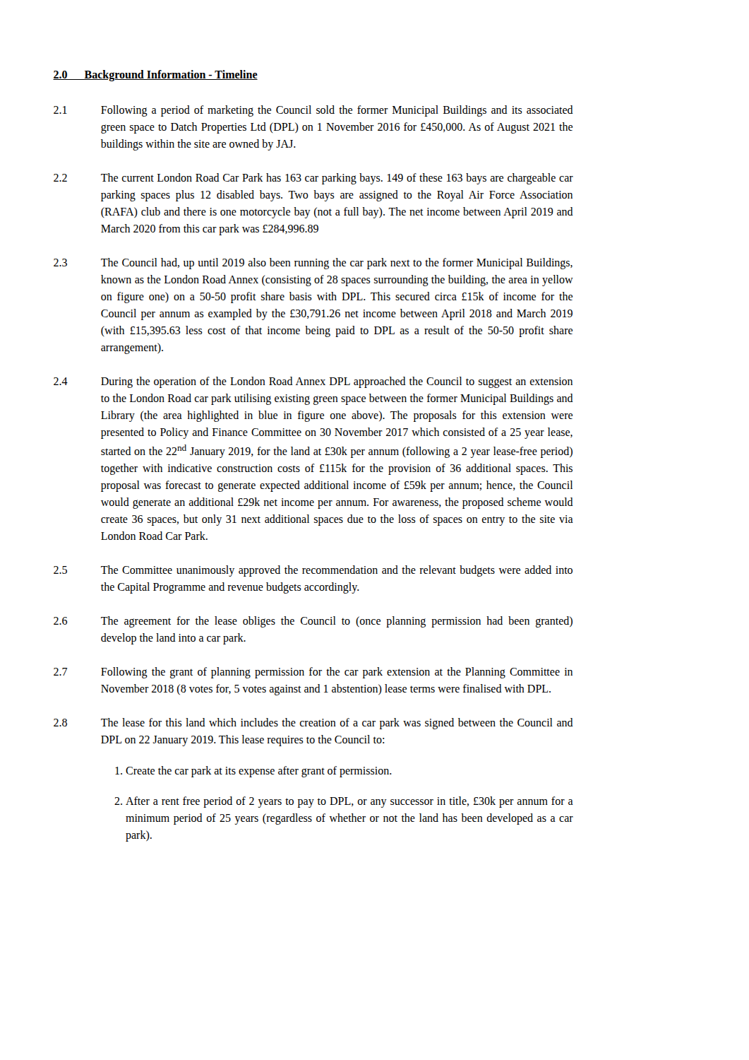2.0 Background Information - Timeline
2.1
Following a period of marketing the Council sold the former Municipal Buildings and its associated green space to Datch Properties Ltd (DPL) on 1 November 2016 for £450,000. As of August 2021 the buildings within the site are owned by JAJ.
2.2
The current London Road Car Park has 163 car parking bays. 149 of these 163 bays are chargeable car parking spaces plus 12 disabled bays. Two bays are assigned to the Royal Air Force Association (RAFA) club and there is one motorcycle bay (not a full bay). The net income between April 2019 and March 2020 from this car park was £284,996.89
2.3
The Council had, up until 2019 also been running the car park next to the former Municipal Buildings, known as the London Road Annex (consisting of 28 spaces surrounding the building, the area in yellow on figure one) on a 50-50 profit share basis with DPL. This secured circa £15k of income for the Council per annum as exampled by the £30,791.26 net income between April 2018 and March 2019 (with £15,395.63 less cost of that income being paid to DPL as a result of the 50-50 profit share arrangement).
2.4
During the operation of the London Road Annex DPL approached the Council to suggest an extension to the London Road car park utilising existing green space between the former Municipal Buildings and Library (the area highlighted in blue in figure one above). The proposals for this extension were presented to Policy and Finance Committee on 30 November 2017 which consisted of a 25 year lease, started on the 22nd January 2019, for the land at £30k per annum (following a 2 year lease-free period) together with indicative construction costs of £115k for the provision of 36 additional spaces. This proposal was forecast to generate expected additional income of £59k per annum; hence, the Council would generate an additional £29k net income per annum. For awareness, the proposed scheme would create 36 spaces, but only 31 next additional spaces due to the loss of spaces on entry to the site via London Road Car Park.
2.5
The Committee unanimously approved the recommendation and the relevant budgets were added into the Capital Programme and revenue budgets accordingly.
2.6
The agreement for the lease obliges the Council to (once planning permission had been granted) develop the land into a car park.
2.7
Following the grant of planning permission for the car park extension at the Planning Committee in November 2018 (8 votes for, 5 votes against and 1 abstention) lease terms were finalised with DPL.
2.8
The lease for this land which includes the creation of a car park was signed between the Council and DPL on 22 January 2019. This lease requires to the Council to:
Create the car park at its expense after grant of permission.
After a rent free period of 2 years to pay to DPL, or any successor in title, £30k per annum for a minimum period of 25 years (regardless of whether or not the land has been developed as a car park).